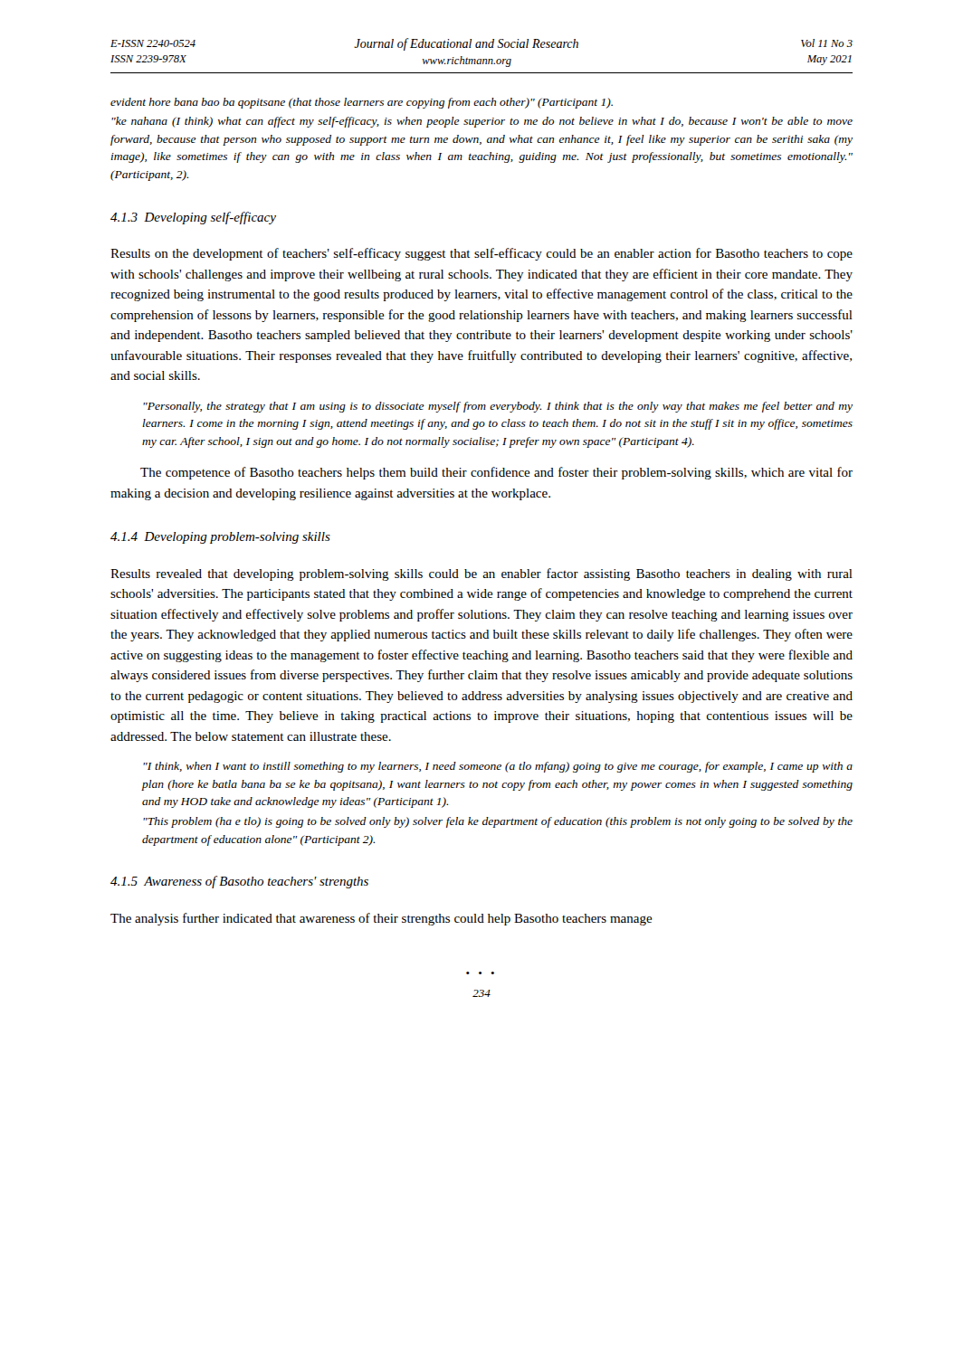| E-ISSN 2240-0524 ISSN 2239-978X | Journal of Educational and Social Research www.richtmann.org | Vol 11 No 3 May 2021 |
evident hore bana bao ba qopitsane (that those learners are copying from each other)" (Participant 1).
"ke nahana (I think) what can affect my self-efficacy, is when people superior to me do not believe in what I do, because I won't be able to move forward, because that person who supposed to support me turn me down, and what can enhance it, I feel like my superior can be serithi saka (my image), like sometimes if they can go with me in class when I am teaching, guiding me. Not just professionally, but sometimes emotionally." (Participant, 2).
4.1.3 Developing self-efficacy
Results on the development of teachers' self-efficacy suggest that self-efficacy could be an enabler action for Basotho teachers to cope with schools' challenges and improve their wellbeing at rural schools. They indicated that they are efficient in their core mandate. They recognized being instrumental to the good results produced by learners, vital to effective management control of the class, critical to the comprehension of lessons by learners, responsible for the good relationship learners have with teachers, and making learners successful and independent. Basotho teachers sampled believed that they contribute to their learners' development despite working under schools' unfavourable situations. Their responses revealed that they have fruitfully contributed to developing their learners' cognitive, affective, and social skills.
"Personally, the strategy that I am using is to dissociate myself from everybody. I think that is the only way that makes me feel better and my learners. I come in the morning I sign, attend meetings if any, and go to class to teach them. I do not sit in the stuff I sit in my office, sometimes my car. After school, I sign out and go home. I do not normally socialise; I prefer my own space" (Participant 4).
The competence of Basotho teachers helps them build their confidence and foster their problem-solving skills, which are vital for making a decision and developing resilience against adversities at the workplace.
4.1.4 Developing problem-solving skills
Results revealed that developing problem-solving skills could be an enabler factor assisting Basotho teachers in dealing with rural schools' adversities. The participants stated that they combined a wide range of competencies and knowledge to comprehend the current situation effectively and effectively solve problems and proffer solutions. They claim they can resolve teaching and learning issues over the years. They acknowledged that they applied numerous tactics and built these skills relevant to daily life challenges. They often were active on suggesting ideas to the management to foster effective teaching and learning. Basotho teachers said that they were flexible and always considered issues from diverse perspectives. They further claim that they resolve issues amicably and provide adequate solutions to the current pedagogic or content situations. They believed to address adversities by analysing issues objectively and are creative and optimistic all the time. They believe in taking practical actions to improve their situations, hoping that contentious issues will be addressed. The below statement can illustrate these.
"I think, when I want to instill something to my learners, I need someone (a tlo mfang) going to give me courage, for example, I came up with a plan (hore ke batla bana ba se ke ba qopitsana), I want learners to not copy from each other, my power comes in when I suggested something and my HOD take and acknowledge my ideas" (Participant 1).
"This problem (ha e tlo) is going to be solved only by) solver fela ke department of education (this problem is not only going to be solved by the department of education alone" (Participant 2).
4.1.5 Awareness of Basotho teachers' strengths
The analysis further indicated that awareness of their strengths could help Basotho teachers manage
• • •
234